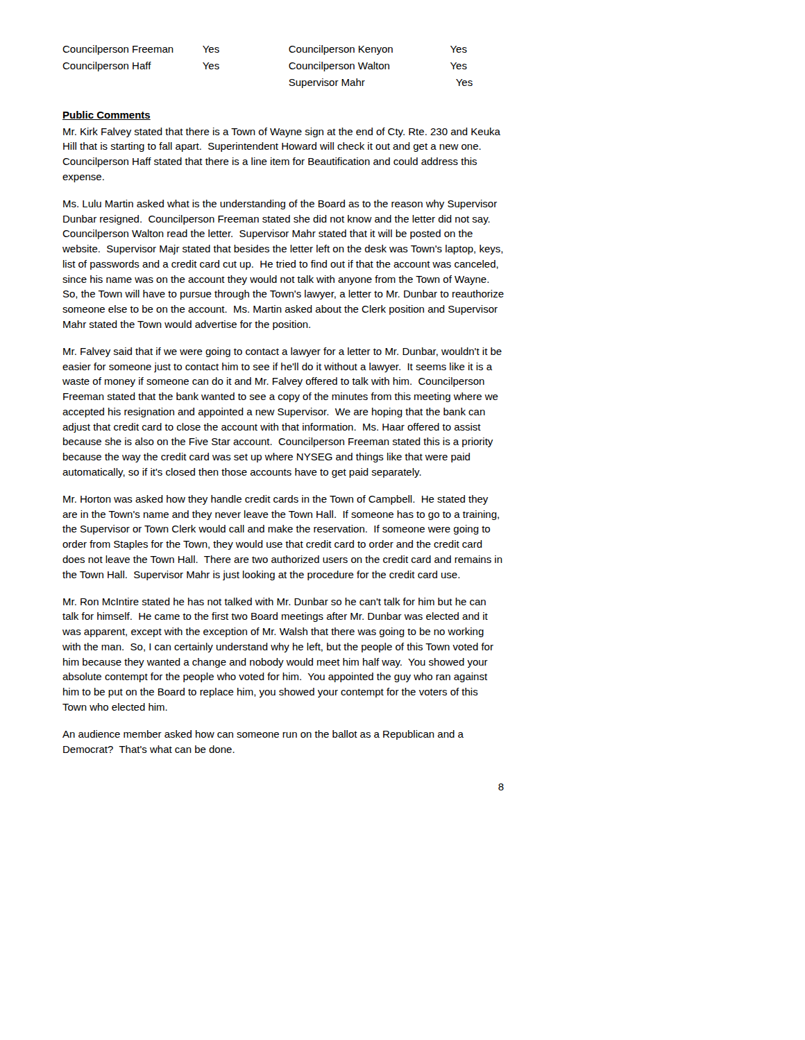| Councilperson Freeman | Yes | Councilperson Kenyon | Yes |
| Councilperson Haff | Yes | Councilperson Walton | Yes |
| | | Supervisor Mahr | Yes |
Public Comments
Mr. Kirk Falvey stated that there is a Town of Wayne sign at the end of Cty. Rte. 230 and Keuka Hill that is starting to fall apart. Superintendent Howard will check it out and get a new one. Councilperson Haff stated that there is a line item for Beautification and could address this expense.
Ms. Lulu Martin asked what is the understanding of the Board as to the reason why Supervisor Dunbar resigned. Councilperson Freeman stated she did not know and the letter did not say. Councilperson Walton read the letter. Supervisor Mahr stated that it will be posted on the website. Supervisor Majr stated that besides the letter left on the desk was Town's laptop, keys, list of passwords and a credit card cut up. He tried to find out if that the account was canceled, since his name was on the account they would not talk with anyone from the Town of Wayne. So, the Town will have to pursue through the Town's lawyer, a letter to Mr. Dunbar to reauthorize someone else to be on the account. Ms. Martin asked about the Clerk position and Supervisor Mahr stated the Town would advertise for the position.
Mr. Falvey said that if we were going to contact a lawyer for a letter to Mr. Dunbar, wouldn't it be easier for someone just to contact him to see if he'll do it without a lawyer. It seems like it is a waste of money if someone can do it and Mr. Falvey offered to talk with him. Councilperson Freeman stated that the bank wanted to see a copy of the minutes from this meeting where we accepted his resignation and appointed a new Supervisor. We are hoping that the bank can adjust that credit card to close the account with that information. Ms. Haar offered to assist because she is also on the Five Star account. Councilperson Freeman stated this is a priority because the way the credit card was set up where NYSEG and things like that were paid automatically, so if it's closed then those accounts have to get paid separately.
Mr. Horton was asked how they handle credit cards in the Town of Campbell. He stated they are in the Town's name and they never leave the Town Hall. If someone has to go to a training, the Supervisor or Town Clerk would call and make the reservation. If someone were going to order from Staples for the Town, they would use that credit card to order and the credit card does not leave the Town Hall. There are two authorized users on the credit card and remains in the Town Hall. Supervisor Mahr is just looking at the procedure for the credit card use.
Mr. Ron McIntire stated he has not talked with Mr. Dunbar so he can't talk for him but he can talk for himself. He came to the first two Board meetings after Mr. Dunbar was elected and it was apparent, except with the exception of Mr. Walsh that there was going to be no working with the man. So, I can certainly understand why he left, but the people of this Town voted for him because they wanted a change and nobody would meet him half way. You showed your absolute contempt for the people who voted for him. You appointed the guy who ran against him to be put on the Board to replace him, you showed your contempt for the voters of this Town who elected him.
An audience member asked how can someone run on the ballot as a Republican and a Democrat? That's what can be done.
8